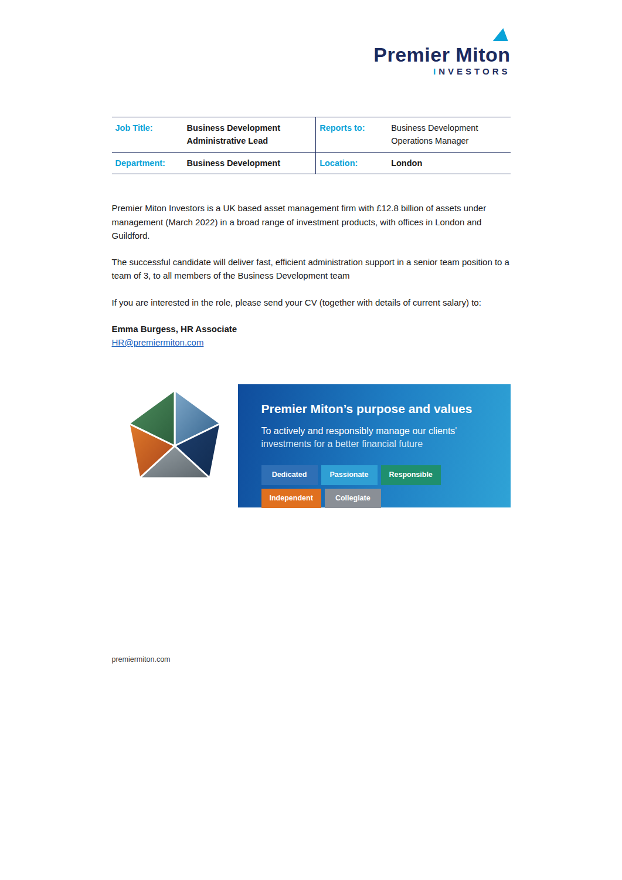Premier Miton
INVESTORS
| Job Title: | Business Development Administrative Lead | Reports to: | Business Development Operations Manager |
| Department: | Business Development | Location: | London |
Premier Miton Investors is a UK based asset management firm with £12.8 billion of assets under management (March 2022) in a broad range of investment products, with offices in London and Guildford.
The successful candidate will deliver fast, efficient administration support in a senior team position to a team of 3, to all members of the Business Development team
If you are interested in the role, please send your CV (together with details of current salary) to:
Emma Burgess, HR Associate
HR@premiermiton.com
Premier Miton’s purpose and values
To actively and responsibly manage our clients' investments for a better financial future
Dedicated Passionate Responsible Independent Collegiate
premiermiton.com